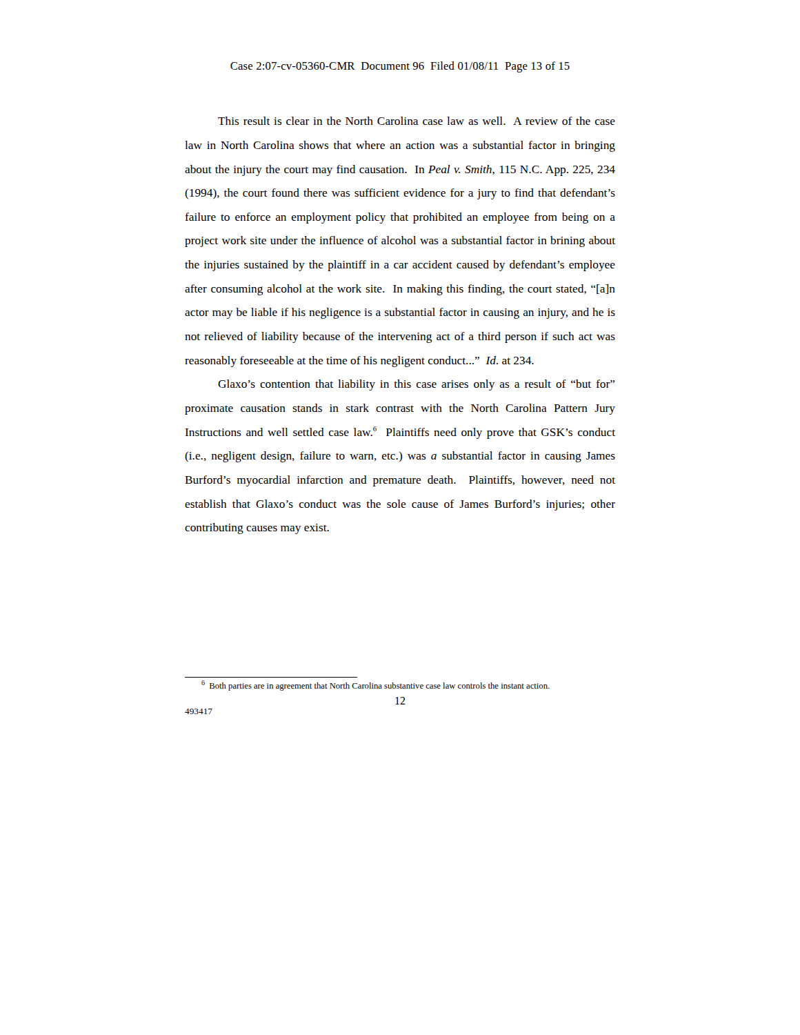Case 2:07-cv-05360-CMR Document 96 Filed 01/08/11 Page 13 of 15
This result is clear in the North Carolina case law as well. A review of the case law in North Carolina shows that where an action was a substantial factor in bringing about the injury the court may find causation. In Peal v. Smith, 115 N.C. App. 225, 234 (1994), the court found there was sufficient evidence for a jury to find that defendant’s failure to enforce an employment policy that prohibited an employee from being on a project work site under the influence of alcohol was a substantial factor in brining about the injuries sustained by the plaintiff in a car accident caused by defendant’s employee after consuming alcohol at the work site. In making this finding, the court stated, “[a]n actor may be liable if his negligence is a substantial factor in causing an injury, and he is not relieved of liability because of the intervening act of a third person if such act was reasonably foreseeable at the time of his negligent conduct...” Id. at 234.
Glaxo’s contention that liability in this case arises only as a result of “but for” proximate causation stands in stark contrast with the North Carolina Pattern Jury Instructions and well settled case law.6 Plaintiffs need only prove that GSK’s conduct (i.e., negligent design, failure to warn, etc.) was a substantial factor in causing James Burford’s myocardial infarction and premature death. Plaintiffs, however, need not establish that Glaxo’s conduct was the sole cause of James Burford’s injuries; other contributing causes may exist.
6 Both parties are in agreement that North Carolina substantive case law controls the instant action.
12
493417